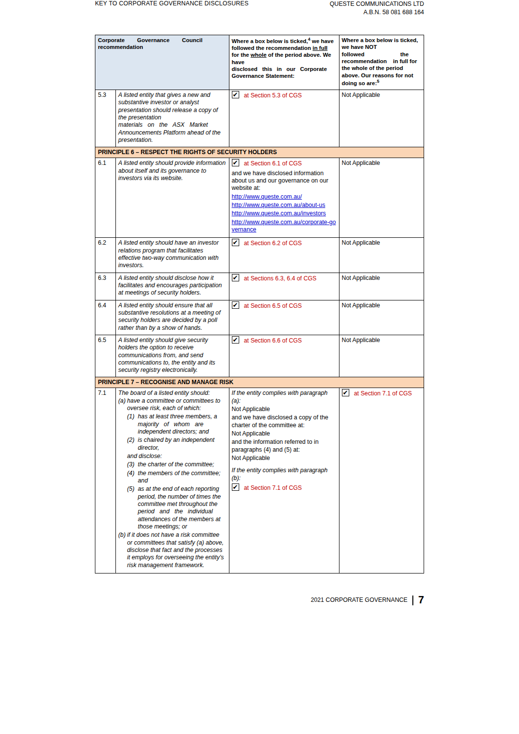KEY TO CORPORATE GOVERNANCE DISCLOSURES
QUESTE COMMUNICATIONS LTD
A.B.N. 58 081 688 164
| Corporate Governance Council recommendation | Where a box below is ticked, 4 we have followed the recommendation in full for the whole of the period above. We have disclosed this in our Corporate Governance Statement: | Where a box below is ticked, we have NOT followed the recommendation in full for the whole of the period above. Our reasons for not doing so are: 5 |
| --- | --- | --- |
| 5.3 | A listed entity that gives a new and substantive investor or analyst presentation should release a copy of the presentation materials on the ASX Market Announcements Platform ahead of the presentation. | at Section 5.3 of CGS | Not Applicable |
| PRINCIPLE 6 – RESPECT THE RIGHTS OF SECURITY HOLDERS |
| 6.1 | A listed entity should provide information about itself and its governance to investors via its website. | at Section 6.1 of CGS and we have disclosed information about us and our governance on our website at: http://www.queste.com.au/ http://www.queste.com.au/about-us http://www.queste.com.au/investors http://www.queste.com.au/corporate-governance | Not Applicable |
| 6.2 | A listed entity should have an investor relations program that facilitates effective two-way communication with investors. | at Section 6.2 of CGS | Not Applicable |
| 6.3 | A listed entity should disclose how it facilitates and encourages participation at meetings of security holders. | at Sections 6.3, 6.4 of CGS | Not Applicable |
| 6.4 | A listed entity should ensure that all substantive resolutions at a meeting of security holders are decided by a poll rather than by a show of hands. | at Section 6.5 of CGS | Not Applicable |
| 6.5 | A listed entity should give security holders the option to receive communications from, and send communications to, the entity and its security registry electronically. | at Section 6.6 of CGS | Not Applicable |
| PRINCIPLE 7 – RECOGNISE AND MANAGE RISK |
| 7.1 | The board of a listed entity should: (a) have a committee or committees to oversee risk, each of which: (1) has at least three members, a majority of whom are independent directors; and (2) is chaired by an independent director, and disclose: (3) the charter of the committee; (4) the members of the committee; and (5) as at the end of each reporting period, the number of times the committee met throughout the period and the individual attendances of the members at those meetings; or (b) if it does not have a risk committee or committees that satisfy (a) above, disclose that fact and the processes it employs for overseeing the entity’s risk management framework. | If the entity complies with paragraph (a): Not Applicable and we have disclosed a copy of the charter of the committee at: Not Applicable and the information referred to in paragraphs (4) and (5) at: Not Applicable If the entity complies with paragraph (b): at Section 7.1 of CGS | at Section 7.1 of CGS |
2021 CORPORATE GOVERNANCE 7